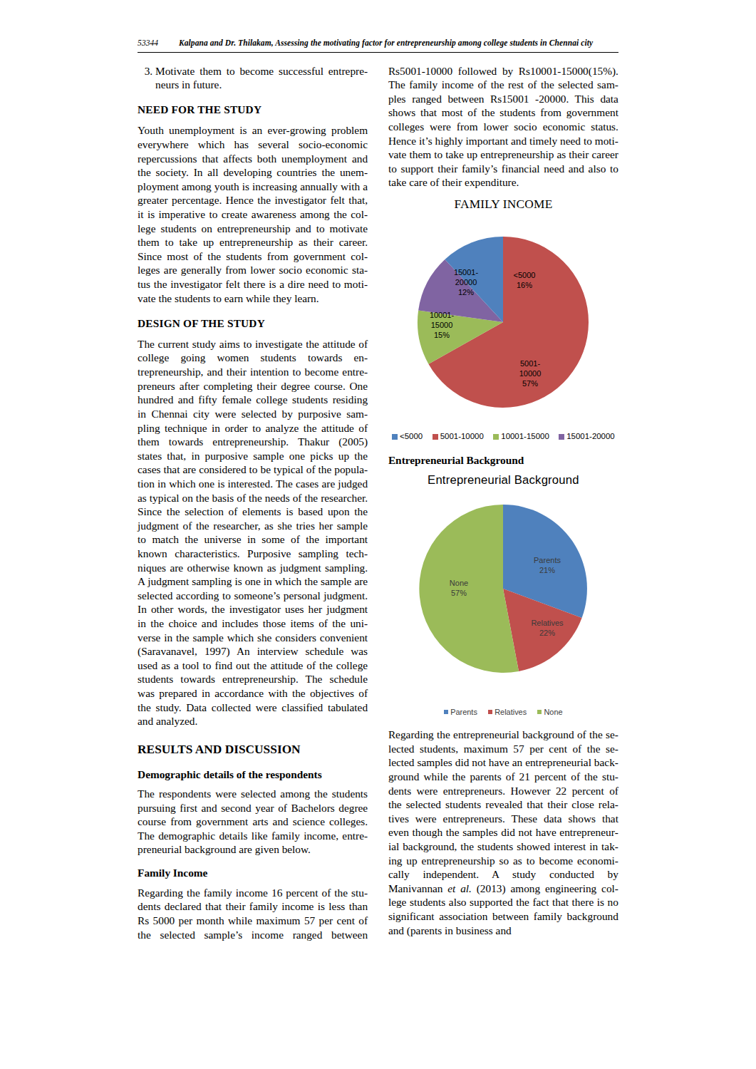53344 Kalpana and Dr. Thilakam, Assessing the motivating factor for entrepreneurship among college students in Chennai city
Motivate them to become successful entrepreneurs in future.
Need for the study
Youth unemployment is an ever-growing problem everywhere which has several socio-economic repercussions that affects both unemployment and the society. In all developing countries the unemployment among youth is increasing annually with a greater percentage. Hence the investigator felt that, it is imperative to create awareness among the college students on entrepreneurship and to motivate them to take up entrepreneurship as their career. Since most of the students from government colleges are generally from lower socio economic status the investigator felt there is a dire need to motivate the students to earn while they learn.
Design of the study
The current study aims to investigate the attitude of college going women students towards entrepreneurship, and their intention to become entrepreneurs after completing their degree course. One hundred and fifty female college students residing in Chennai city were selected by purposive sampling technique in order to analyze the attitude of them towards entrepreneurship. Thakur (2005) states that, in purposive sample one picks up the cases that are considered to be typical of the population in which one is interested. The cases are judged as typical on the basis of the needs of the researcher. Since the selection of elements is based upon the judgment of the researcher, as she tries her sample to match the universe in some of the important known characteristics. Purposive sampling techniques are otherwise known as judgment sampling. A judgment sampling is one in which the sample are selected according to someone’s personal judgment. In other words, the investigator uses her judgment in the choice and includes those items of the universe in the sample which she considers convenient (Saravanavel, 1997) An interview schedule was used as a tool to find out the attitude of the college students towards entrepreneurship. The schedule was prepared in accordance with the objectives of the study. Data collected were classified tabulated and analyzed.
Results and discussion
Demographic details of the respondents
The respondents were selected among the students pursuing first and second year of Bachelors degree course from government arts and science colleges. The demographic details like family income, entrepreneurial background are given below.
Family Income
Regarding the family income 16 percent of the students declared that their family income is less than Rs 5000 per month while maximum 57 per cent of the selected sample’s income ranged between Rs5001-10000 followed by Rs10001-15000(15%). The family income of the rest of the selected samples ranged between Rs15001 -20000. This data shows that most of the students from government colleges were from lower socio economic status. Hence it’s highly important and timely need to motivate them to take up entrepreneurship as their career to support their family’s financial need and also to take care of their expenditure.
FAMILY INCOME
5001- 10000 57% 10001- 15000 15% 15001- 20000 12% <5000 16%
<5000 5001-10000 10001-15000 15001-20000
Entrepreneurial Background
Entrepreneurial Background
Parents 21% Relatives 22% None 57%
Parents Relatives None
Regarding the entrepreneurial background of the selected students, maximum 57 per cent of the selected samples did not have an entrepreneurial background while the parents of 21 percent of the students were entrepreneurs. However 22 percent of the selected students revealed that their close relatives were entrepreneurs. These data shows that even though the samples did not have entrepreneurial background, the students showed interest in taking up entrepreneurship so as to become economically independent. A study conducted by Manivannan et al. (2013) among engineering college students also supported the fact that there is no significant association between family background and (parents in business and